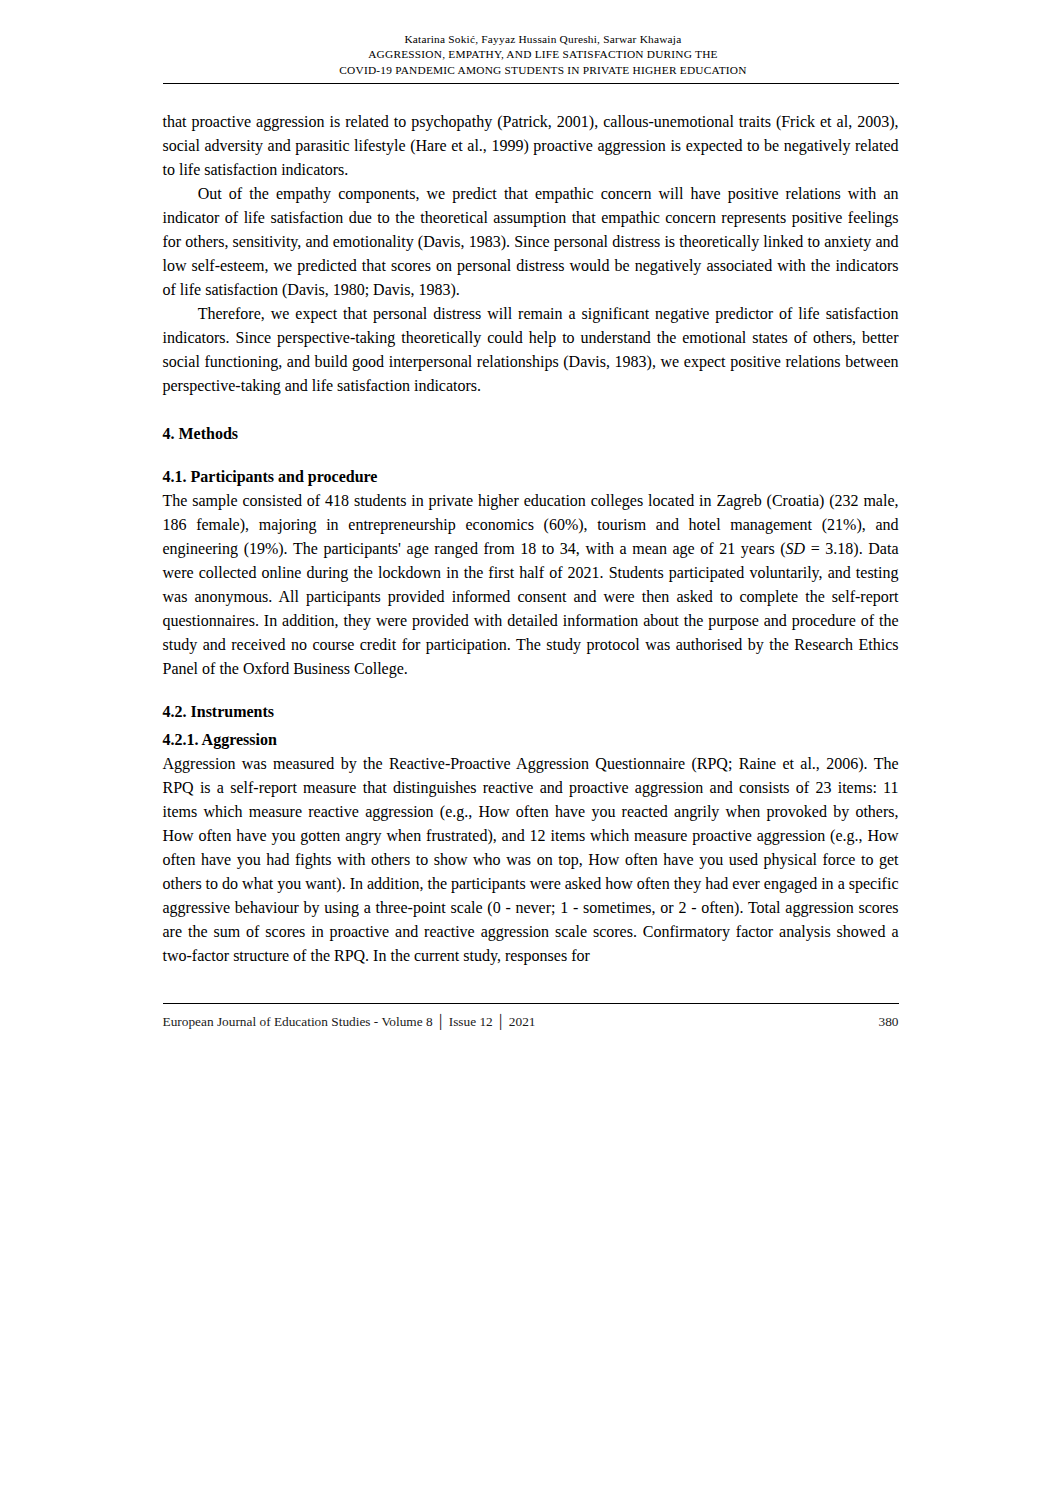Katarina Sokić, Fayyaz Hussain Qureshi, Sarwar Khawaja
AGGRESSION, EMPATHY, AND LIFE SATISFACTION DURING THE
COVID-19 PANDEMIC AMONG STUDENTS IN PRIVATE HIGHER EDUCATION
that proactive aggression is related to psychopathy (Patrick, 2001), callous-unemotional traits (Frick et al, 2003), social adversity and parasitic lifestyle (Hare et al., 1999) proactive aggression is expected to be negatively related to life satisfaction indicators.
Out of the empathy components, we predict that empathic concern will have positive relations with an indicator of life satisfaction due to the theoretical assumption that empathic concern represents positive feelings for others, sensitivity, and emotionality (Davis, 1983). Since personal distress is theoretically linked to anxiety and low self-esteem, we predicted that scores on personal distress would be negatively associated with the indicators of life satisfaction (Davis, 1980; Davis, 1983).
Therefore, we expect that personal distress will remain a significant negative predictor of life satisfaction indicators. Since perspective-taking theoretically could help to understand the emotional states of others, better social functioning, and build good interpersonal relationships (Davis, 1983), we expect positive relations between perspective-taking and life satisfaction indicators.
4. Methods
4.1. Participants and procedure
The sample consisted of 418 students in private higher education colleges located in Zagreb (Croatia) (232 male, 186 female), majoring in entrepreneurship economics (60%), tourism and hotel management (21%), and engineering (19%). The participants' age ranged from 18 to 34, with a mean age of 21 years (SD = 3.18). Data were collected online during the lockdown in the first half of 2021. Students participated voluntarily, and testing was anonymous. All participants provided informed consent and were then asked to complete the self-report questionnaires. In addition, they were provided with detailed information about the purpose and procedure of the study and received no course credit for participation. The study protocol was authorised by the Research Ethics Panel of the Oxford Business College.
4.2. Instruments
4.2.1. Aggression
Aggression was measured by the Reactive-Proactive Aggression Questionnaire (RPQ; Raine et al., 2006). The RPQ is a self-report measure that distinguishes reactive and proactive aggression and consists of 23 items: 11 items which measure reactive aggression (e.g., How often have you reacted angrily when provoked by others, How often have you gotten angry when frustrated), and 12 items which measure proactive aggression (e.g., How often have you had fights with others to show who was on top, How often have you used physical force to get others to do what you want). In addition, the participants were asked how often they had ever engaged in a specific aggressive behaviour by using a three-point scale (0 - never; 1 - sometimes, or 2 - often). Total aggression scores are the sum of scores in proactive and reactive aggression scale scores. Confirmatory factor analysis showed a two-factor structure of the RPQ. In the current study, responses for
European Journal of Education Studies - Volume 8 │ Issue 12 │ 2021 380